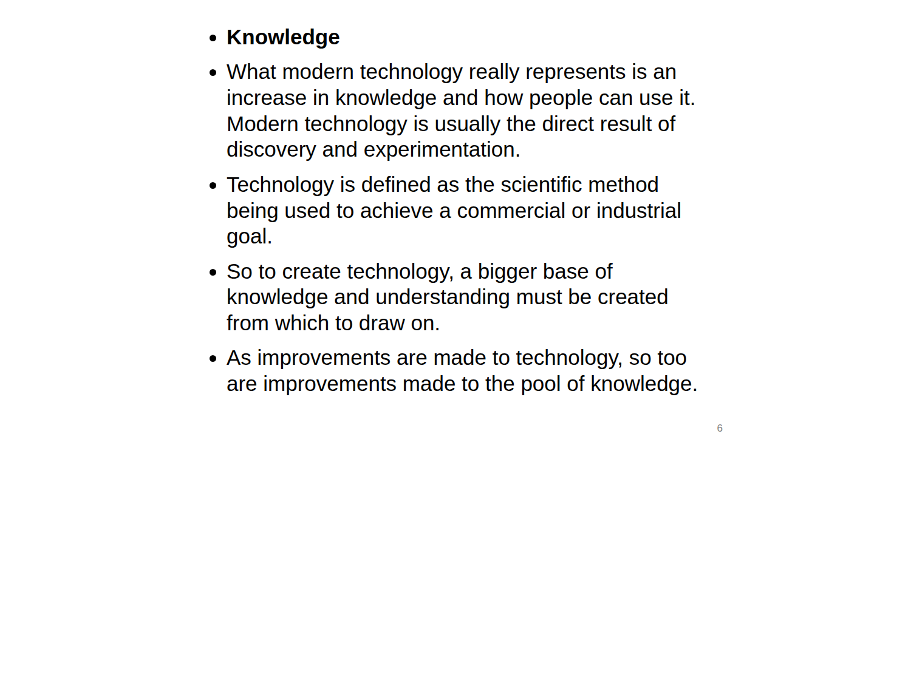Knowledge
What modern technology really represents is an increase in knowledge and how people can use it. Modern technology is usually the direct result of discovery and experimentation.
Technology is defined as the scientific method being used to achieve a commercial or industrial goal.
So to create technology, a bigger base of knowledge and understanding must be created from which to draw on.
As improvements are made to technology, so too are improvements made to the pool of knowledge.
6